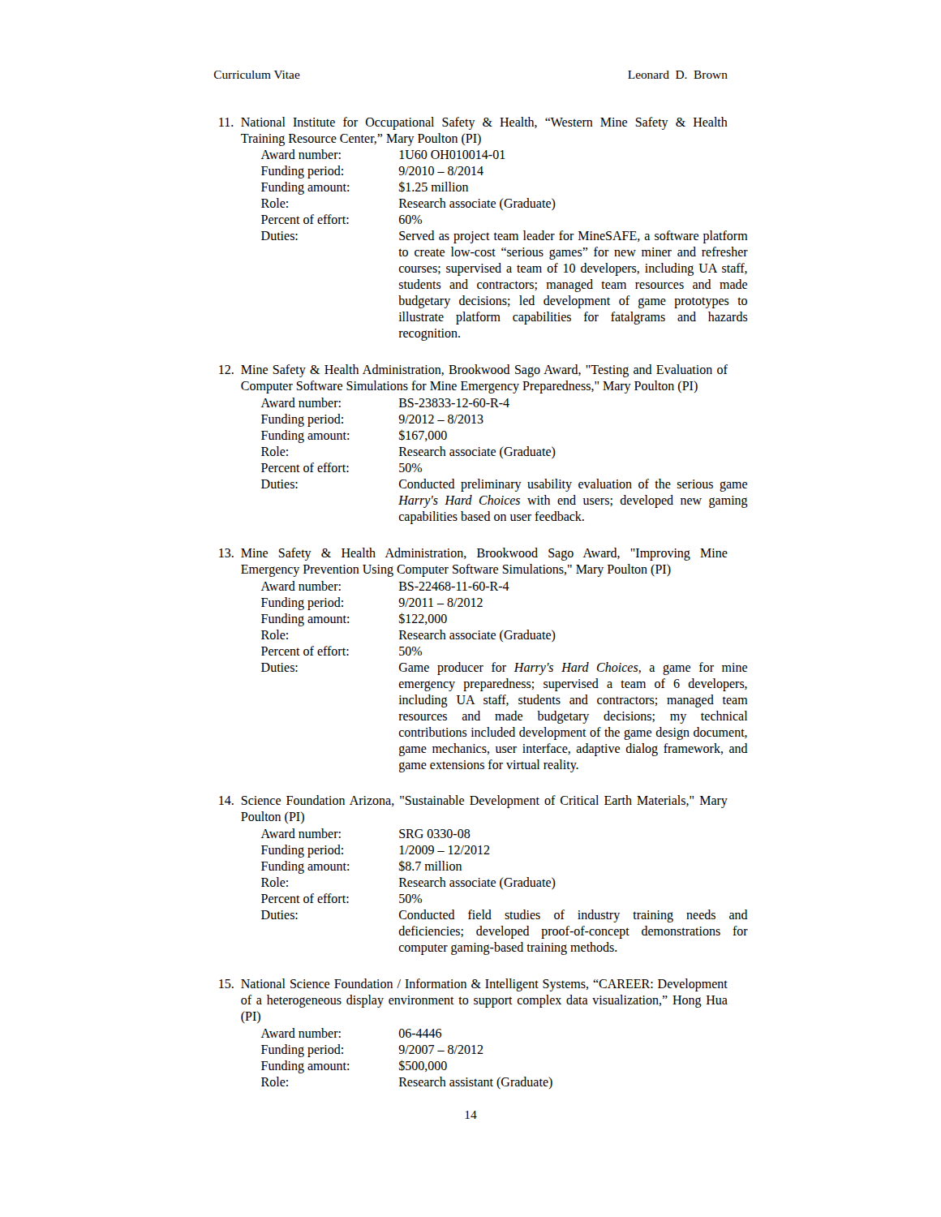Curriculum Vitae Leonard D. Brown
National Institute for Occupational Safety & Health, “Western Mine Safety & Health Training Resource Center,” Mary Poulton (PI)
| Award number: | 1U60 OH010014-01 |
| Funding period: | 9/2010 – 8/2014 |
| Funding amount: | $1.25 million |
| Role: | Research associate (Graduate) |
| Percent of effort: | 60% |
| Duties: | Served as project team leader for MineSAFE, a software platform to create low-cost “serious games” for new miner and refresher courses; supervised a team of 10 developers, including UA staff, students and contractors; managed team resources and made budgetary decisions; led development of game prototypes to illustrate platform capabilities for fatalgrams and hazards recognition. |
Mine Safety & Health Administration, Brookwood Sago Award, "Testing and Evaluation of Computer Software Simulations for Mine Emergency Preparedness," Mary Poulton (PI)
| Award number: | BS-23833-12-60-R-4 |
| Funding period: | 9/2012 – 8/2013 |
| Funding amount: | $167,000 |
| Role: | Research associate (Graduate) |
| Percent of effort: | 50% |
| Duties: | Conducted preliminary usability evaluation of the serious game Harry's Hard Choices with end users; developed new gaming capabilities based on user feedback. |
Mine Safety & Health Administration, Brookwood Sago Award, "Improving Mine Emergency Prevention Using Computer Software Simulations," Mary Poulton (PI)
| Award number: | BS-22468-11-60-R-4 |
| Funding period: | 9/2011 – 8/2012 |
| Funding amount: | $122,000 |
| Role: | Research associate (Graduate) |
| Percent of effort: | 50% |
| Duties: | Game producer for Harry's Hard Choices , a game for mine emergency preparedness; supervised a team of 6 developers, including UA staff, students and contractors; managed team resources and made budgetary decisions; my technical contributions included development of the game design document, game mechanics, user interface, adaptive dialog framework, and game extensions for virtual reality. |
Science Foundation Arizona, "Sustainable Development of Critical Earth Materials," Mary Poulton (PI)
| Award number: | SRG 0330-08 |
| Funding period: | 1/2009 – 12/2012 |
| Funding amount: | $8.7 million |
| Role: | Research associate (Graduate) |
| Percent of effort: | 50% |
| Duties: | Conducted field studies of industry training needs and deficiencies; developed proof-of-concept demonstrations for computer gaming-based training methods. |
National Science Foundation / Information & Intelligent Systems, “CAREER: Development of a heterogeneous display environment to support complex data visualization,” Hong Hua (PI)
| Award number: | 06-4446 |
| Funding period: | 9/2007 – 8/2012 |
| Funding amount: | $500,000 |
| Role: | Research assistant (Graduate) |
14